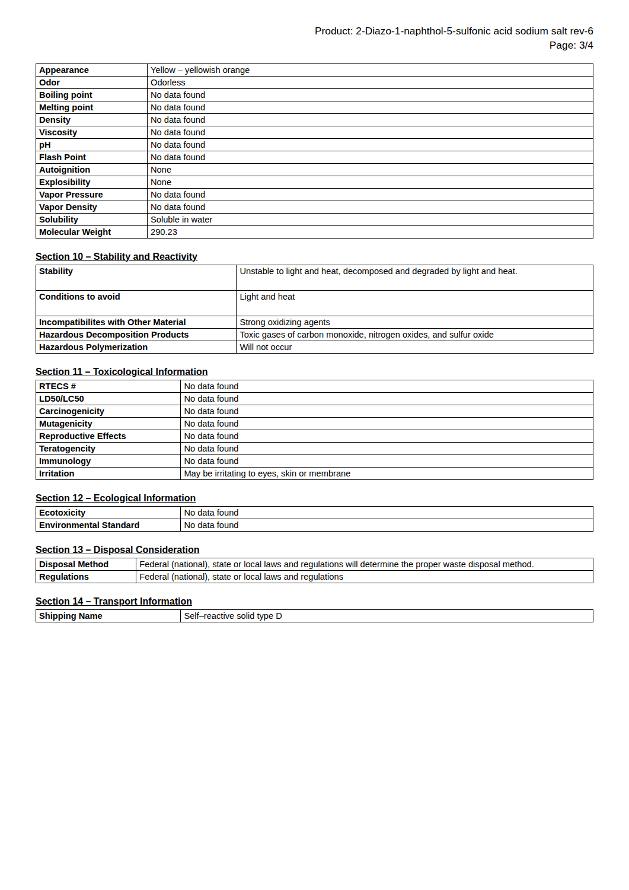Product: 2-Diazo-1-naphthol-5-sulfonic acid sodium salt rev-6
Page: 3/4
| Appearance | Yellow – yellowish orange |
| Odor | Odorless |
| Boiling point | No data found |
| Melting point | No data found |
| Density | No data found |
| Viscosity | No data found |
| pH | No data found |
| Flash Point | No data found |
| Autoignition | None |
| Explosibility | None |
| Vapor Pressure | No data found |
| Vapor Density | No data found |
| Solubility | Soluble in water |
| Molecular Weight | 290.23 |
Section 10 – Stability and Reactivity
| Stability | Unstable to light and heat, decomposed and degraded by light and heat. |
| Conditions to avoid | Light and heat |
| Incompatibilites with Other Material | Strong oxidizing agents |
| Hazardous Decomposition Products | Toxic gases of carbon monoxide, nitrogen oxides, and sulfur oxide |
| Hazardous Polymerization | Will not occur |
Section 11 – Toxicological Information
| RTECS # | No data found |
| LD50/LC50 | No data found |
| Carcinogenicity | No data found |
| Mutagenicity | No data found |
| Reproductive Effects | No data found |
| Teratogencity | No data found |
| Immunology | No data found |
| Irritation | May be irritating to eyes, skin or membrane |
Section 12 – Ecological Information
| Ecotoxicity | No data found |
| Environmental Standard | No data found |
Section 13 – Disposal Consideration
| Disposal Method | Federal (national), state or local laws and regulations will determine the proper waste disposal method. |
| Regulations | Federal (national), state or local laws and regulations |
Section 14 – Transport Information
| Shipping Name | Self–reactive solid type D |